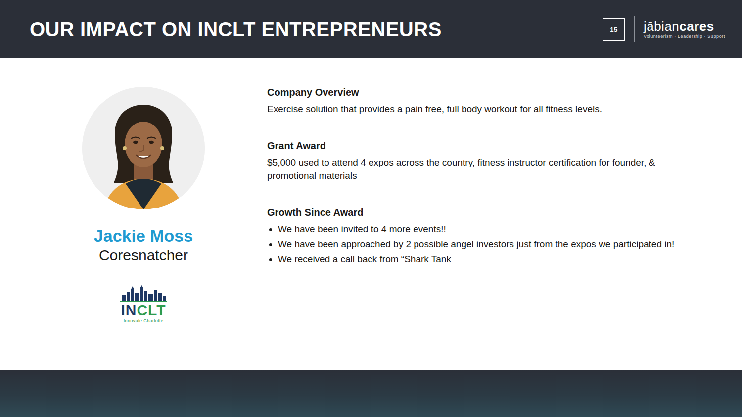Our Impact on INCLT Entrepreneurs
15
jābiancares
Volunteerism · Leadership · Support
Jackie Moss
Coresnatcher
INCLT
Innovate Charlotte
Company Overview
Exercise solution that provides a pain free, full body workout for all fitness levels.
Grant Award
$5,000 used to attend 4 expos across the country, fitness instructor certification for founder, & promotional materials
Growth Since Award
We have been invited to 4 more events!!
We have been approached by 2 possible angel investors just from the expos we participated in!
We received a call back from “Shark Tank